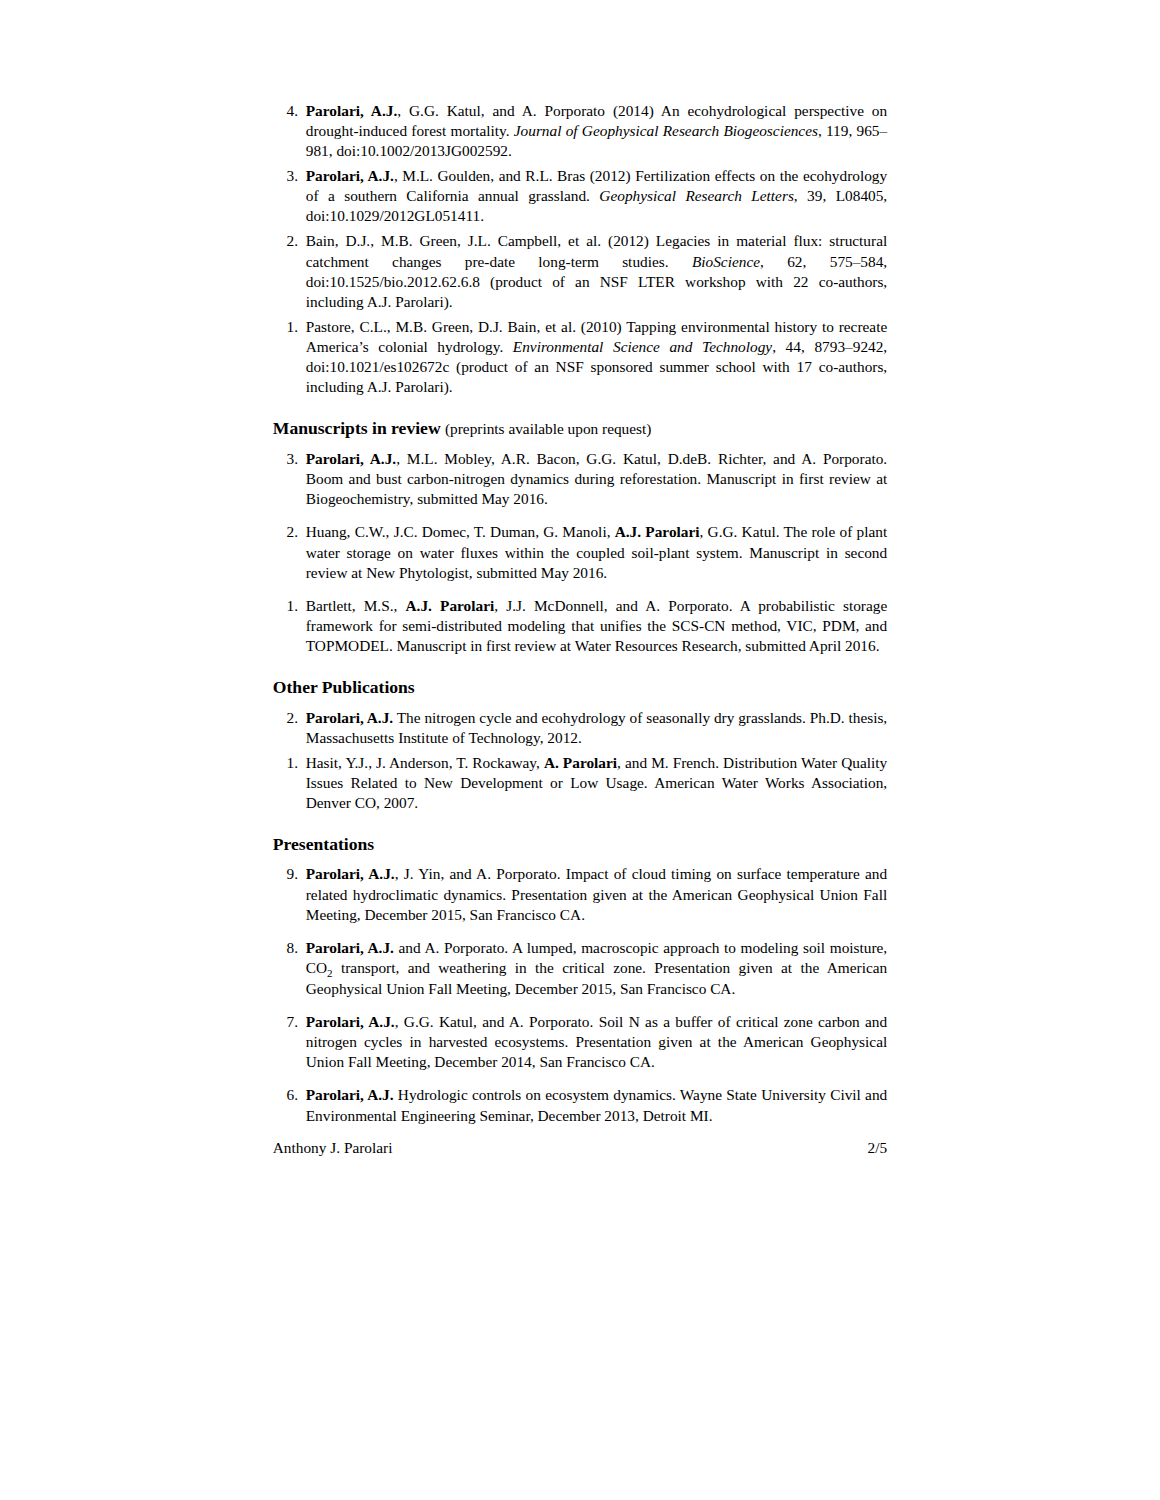4. Parolari, A.J., G.G. Katul, and A. Porporato (2014) An ecohydrological perspective on drought-induced forest mortality. Journal of Geophysical Research Biogeosciences, 119, 965–981, doi:10.1002/2013JG002592.
3. Parolari, A.J., M.L. Goulden, and R.L. Bras (2012) Fertilization effects on the ecohydrology of a southern California annual grassland. Geophysical Research Letters, 39, L08405, doi:10.1029/2012GL051411.
2. Bain, D.J., M.B. Green, J.L. Campbell, et al. (2012) Legacies in material flux: structural catchment changes pre-date long-term studies. BioScience, 62, 575–584, doi:10.1525/bio.2012.62.6.8 (product of an NSF LTER workshop with 22 co-authors, including A.J. Parolari).
1. Pastore, C.L., M.B. Green, D.J. Bain, et al. (2010) Tapping environmental history to recreate America’s colonial hydrology. Environmental Science and Technology, 44, 8793–9242, doi:10.1021/es102672c (product of an NSF sponsored summer school with 17 co-authors, including A.J. Parolari).
Manuscripts in review (preprints available upon request)
3. Parolari, A.J., M.L. Mobley, A.R. Bacon, G.G. Katul, D.deB. Richter, and A. Porporato. Boom and bust carbon-nitrogen dynamics during reforestation. Manuscript in first review at Biogeochemistry, submitted May 2016.
2. Huang, C.W., J.C. Domec, T. Duman, G. Manoli, A.J. Parolari, G.G. Katul. The role of plant water storage on water fluxes within the coupled soil-plant system. Manuscript in second review at New Phytologist, submitted May 2016.
1. Bartlett, M.S., A.J. Parolari, J.J. McDonnell, and A. Porporato. A probabilistic storage framework for semi-distributed modeling that unifies the SCS-CN method, VIC, PDM, and TOPMODEL. Manuscript in first review at Water Resources Research, submitted April 2016.
Other Publications
2. Parolari, A.J. The nitrogen cycle and ecohydrology of seasonally dry grasslands. Ph.D. thesis, Massachusetts Institute of Technology, 2012.
1. Hasit, Y.J., J. Anderson, T. Rockaway, A. Parolari, and M. French. Distribution Water Quality Issues Related to New Development or Low Usage. American Water Works Association, Denver CO, 2007.
Presentations
9. Parolari, A.J., J. Yin, and A. Porporato. Impact of cloud timing on surface temperature and related hydroclimatic dynamics. Presentation given at the American Geophysical Union Fall Meeting, December 2015, San Francisco CA.
8. Parolari, A.J. and A. Porporato. A lumped, macroscopic approach to modeling soil moisture, CO2 transport, and weathering in the critical zone. Presentation given at the American Geophysical Union Fall Meeting, December 2015, San Francisco CA.
7. Parolari, A.J., G.G. Katul, and A. Porporato. Soil N as a buffer of critical zone carbon and nitrogen cycles in harvested ecosystems. Presentation given at the American Geophysical Union Fall Meeting, December 2014, San Francisco CA.
6. Parolari, A.J. Hydrologic controls on ecosystem dynamics. Wayne State University Civil and Environmental Engineering Seminar, December 2013, Detroit MI.
Anthony J. Parolari 2/5